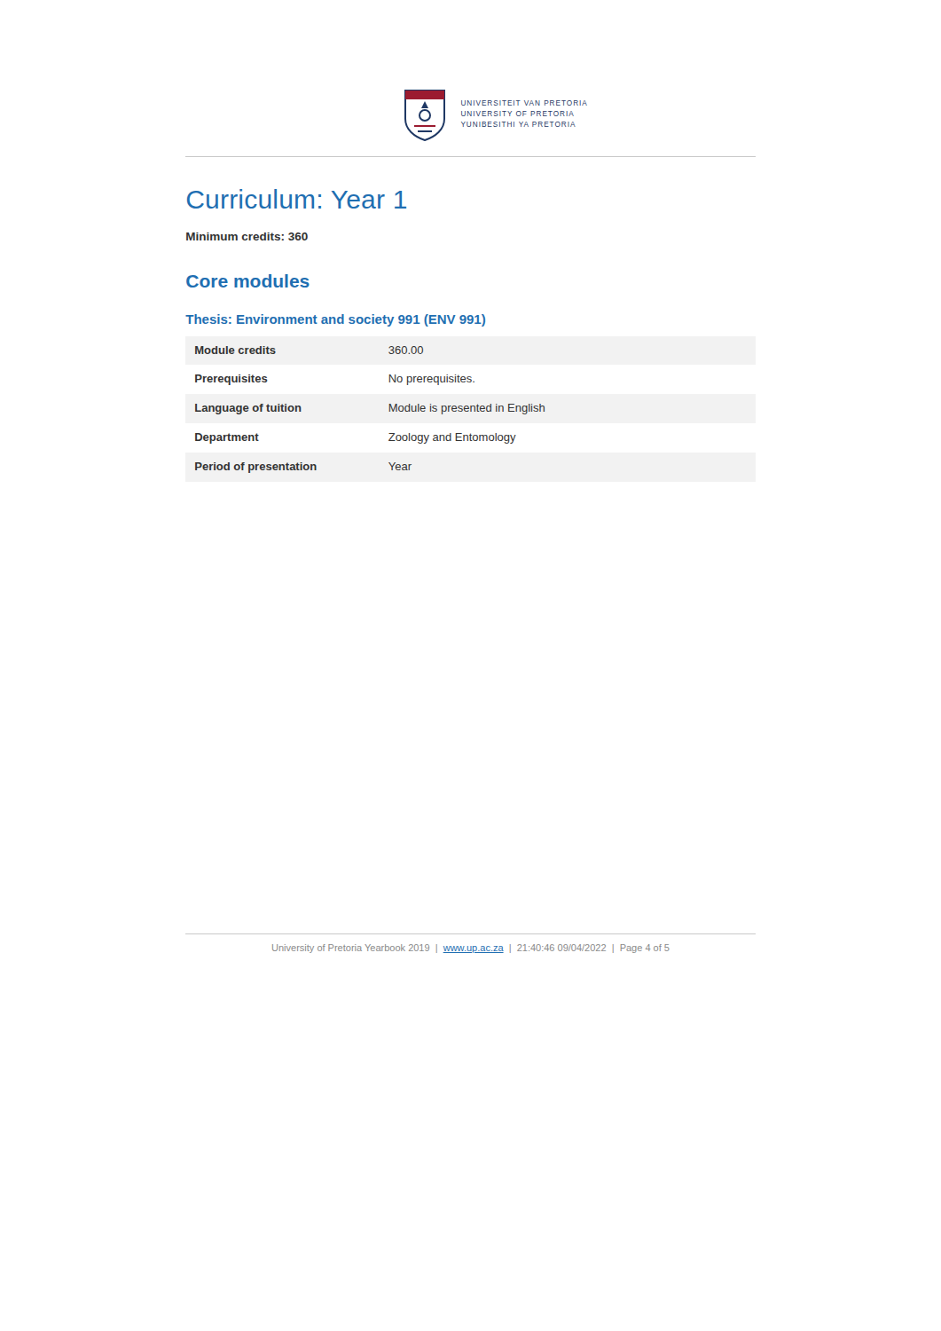Universiteit van Pretoria
University of Pretoria
Yunibesithi ya Pretoria
Curriculum: Year 1
Minimum credits: 360
Core modules
Thesis: Environment and society 991 (ENV 991)
| Module credits | 360.00 |
| Prerequisites | No prerequisites. |
| Language of tuition | Module is presented in English |
| Department | Zoology and Entomology |
| Period of presentation | Year |
University of Pretoria Yearbook 2019 | www.up.ac.za | 21:40:46 09/04/2022 | Page 4 of 5